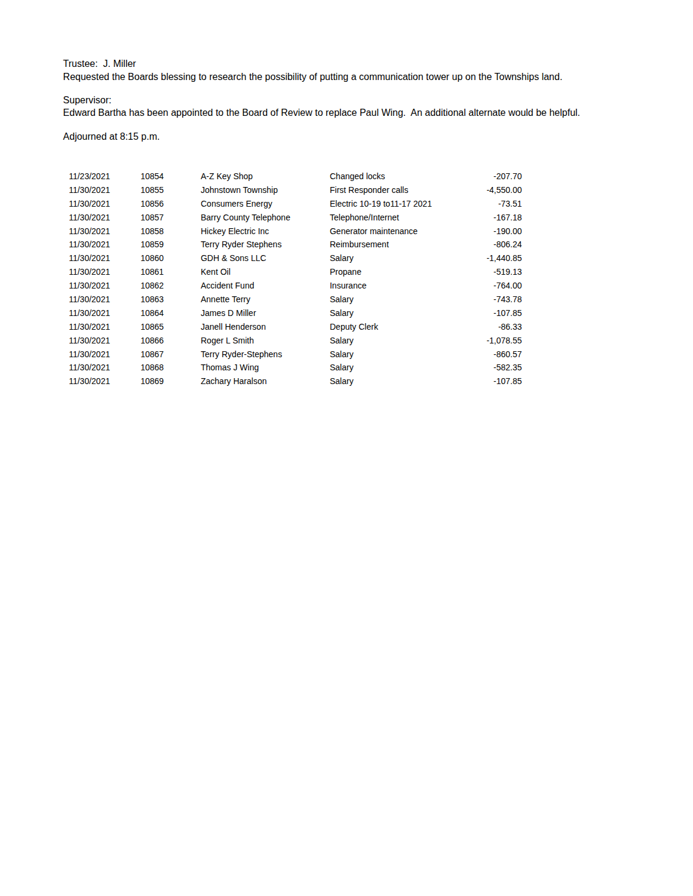Trustee: J. Miller
Requested the Boards blessing to research the possibility of putting a communication tower up on the Townships land.
Supervisor:
Edward Bartha has been appointed to the Board of Review to replace Paul Wing. An additional alternate would be helpful.
Adjourned at 8:15 p.m.
| 11/23/2021 | 10854 | A-Z Key Shop | Changed locks | -207.70 |
| 11/30/2021 | 10855 | Johnstown Township | First Responder calls | -4,550.00 |
| 11/30/2021 | 10856 | Consumers Energy | Electric 10-19 to11-17 2021 | -73.51 |
| 11/30/2021 | 10857 | Barry County Telephone | Telephone/Internet | -167.18 |
| 11/30/2021 | 10858 | Hickey Electric Inc | Generator maintenance | -190.00 |
| 11/30/2021 | 10859 | Terry Ryder Stephens | Reimbursement | -806.24 |
| 11/30/2021 | 10860 | GDH & Sons LLC | Salary | -1,440.85 |
| 11/30/2021 | 10861 | Kent Oil | Propane | -519.13 |
| 11/30/2021 | 10862 | Accident Fund | Insurance | -764.00 |
| 11/30/2021 | 10863 | Annette Terry | Salary | -743.78 |
| 11/30/2021 | 10864 | James D Miller | Salary | -107.85 |
| 11/30/2021 | 10865 | Janell Henderson | Deputy Clerk | -86.33 |
| 11/30/2021 | 10866 | Roger L Smith | Salary | -1,078.55 |
| 11/30/2021 | 10867 | Terry Ryder-Stephens | Salary | -860.57 |
| 11/30/2021 | 10868 | Thomas J Wing | Salary | -582.35 |
| 11/30/2021 | 10869 | Zachary Haralson | Salary | -107.85 |